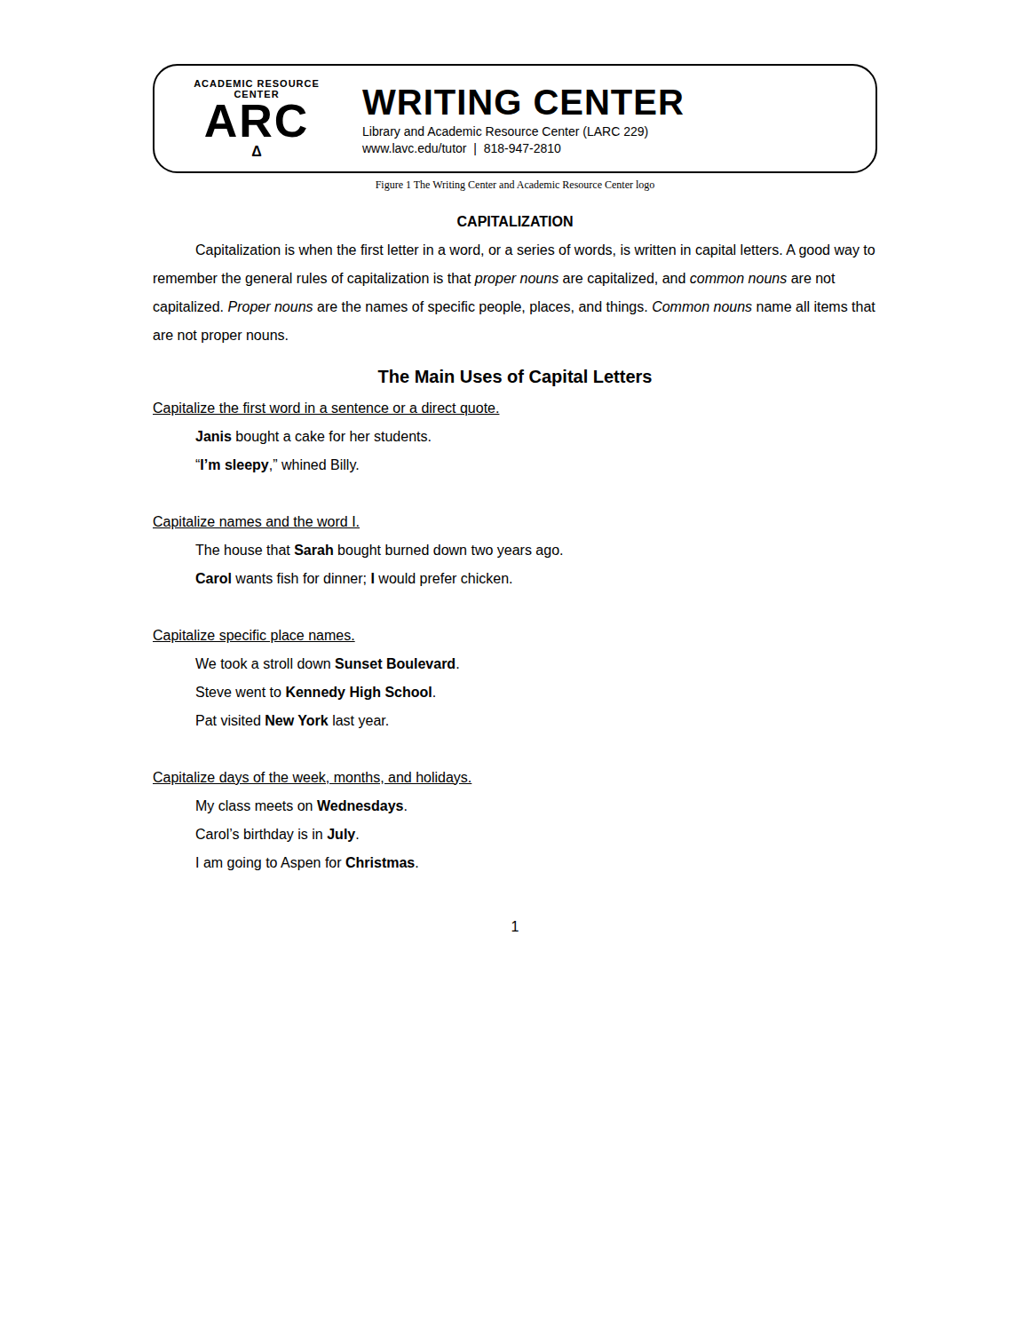ACADEMIC RESOURCE CENTER
ARC
Δ
WRITING CENTER
Library and Academic Resource Center (LARC 229)
www.lavc.edu/tutor | 818-947-2810
Figure 1 The Writing Center and Academic Resource Center logo
CAPITALIZATION
Capitalization is when the first letter in a word, or a series of words, is written in capital letters. A good way to remember the general rules of capitalization is that proper nouns are capitalized, and common nouns are not capitalized. Proper nouns are the names of specific people, places, and things. Common nouns name all items that are not proper nouns.
The Main Uses of Capital Letters
Capitalize the first word in a sentence or a direct quote.
Janis bought a cake for her students.
“I’m sleepy,” whined Billy.
Capitalize names and the word I.
The house that Sarah bought burned down two years ago.
Carol wants fish for dinner; I would prefer chicken.
Capitalize specific place names.
We took a stroll down Sunset Boulevard.
Steve went to Kennedy High School.
Pat visited New York last year.
Capitalize days of the week, months, and holidays.
My class meets on Wednesdays.
Carol’s birthday is in July.
I am going to Aspen for Christmas.
1